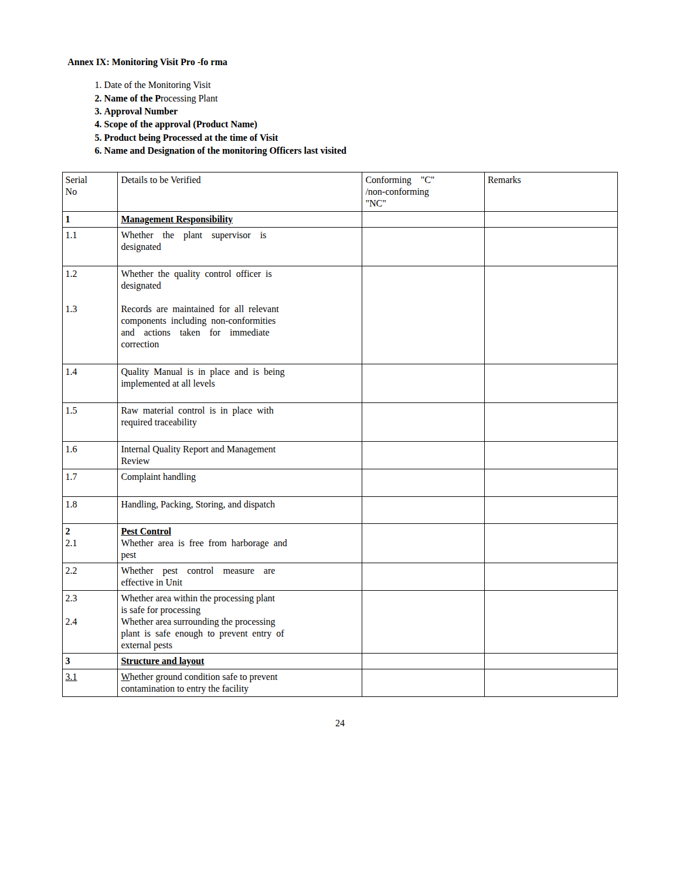Annex IX: Monitoring Visit Pro -fo rma
Date of the Monitoring Visit
Name of the Processing Plant
Approval Number
Scope of the approval (Product Name)
Product being Processed at the time of Visit
Name and Designation of the monitoring Officers last visited
| Serial No | Details to be Verified | Conforming "C" /non-conforming "NC" | Remarks |
| 1 | Management Responsibility | | |
| 1.1 | Whether the plant supervisor is designated | | |
| 1.2 1.3 | Whether the quality control officer is designated Records are maintained for all relevant components including non-conformities and actions taken for immediate correction | | |
| 1.4 | Quality Manual is in place and is being implemented at all levels | | |
| 1.5 | Raw material control is in place with required traceability | | |
| 1.6 | Internal Quality Report and Management Review | | |
| 1.7 | Complaint handling | | |
| 1.8 | Handling, Packing, Storing, and dispatch | | |
| 2 2.1 | Pest Control Whether area is free from harborage and pest | | |
| 2.2 | Whether pest control measure are effective in Unit | | |
| 2.3 2.4 | Whether area within the processing plant is safe for processing Whether area surrounding the processing plant is safe enough to prevent entry of external pests | | |
| 3 | Structure and layout | | |
| 3.1 | W hether ground condition safe to prevent contamination to entry the facility | | |
24